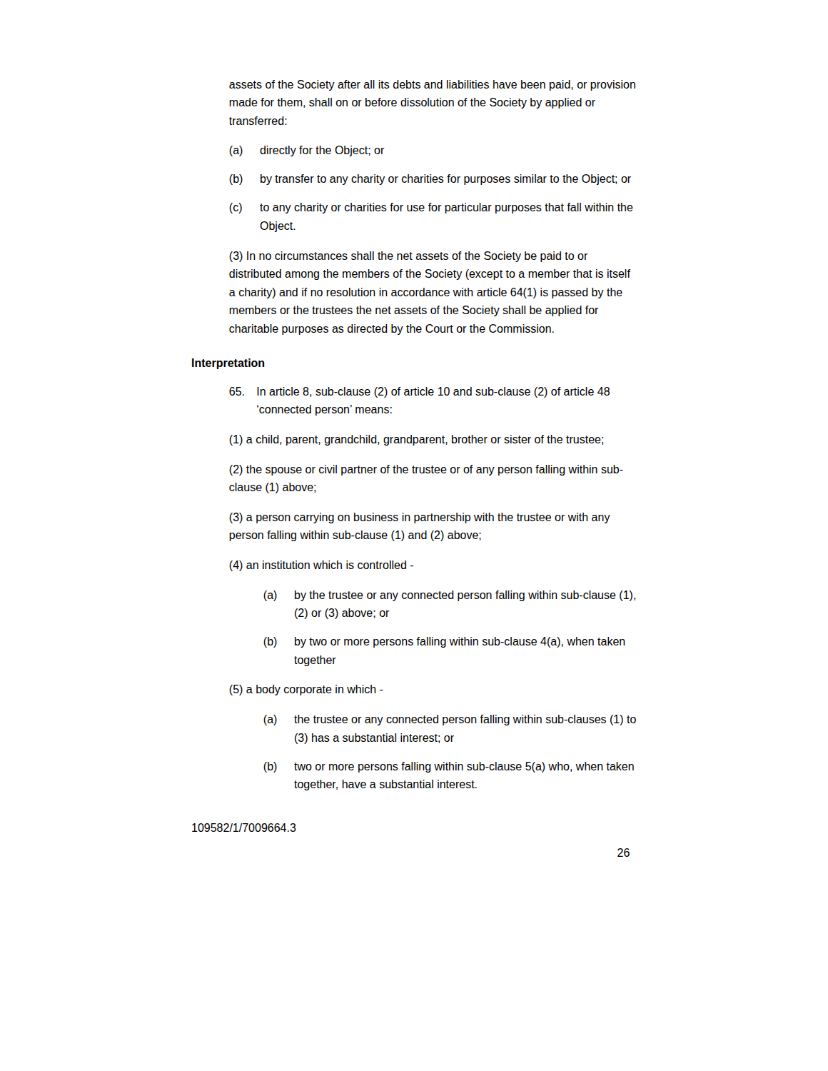assets of the Society after all its debts and liabilities have been paid, or provision made for them, shall on or before dissolution of the Society by applied or transferred:
(a) directly for the Object; or
(b) by transfer to any charity or charities for purposes similar to the Object; or
(c) to any charity or charities for use for particular purposes that fall within the Object.
(3) In no circumstances shall the net assets of the Society be paid to or distributed among the members of the Society (except to a member that is itself a charity) and if no resolution in accordance with article 64(1) is passed by the members or the trustees the net assets of the Society shall be applied for charitable purposes as directed by the Court or the Commission.
Interpretation
65. In article 8, sub-clause (2) of article 10 and sub-clause (2) of article 48 ‘connected person’ means:
(1) a child, parent, grandchild, grandparent, brother or sister of the trustee;
(2) the spouse or civil partner of the trustee or of any person falling within sub-clause (1) above;
(3) a person carrying on business in partnership with the trustee or with any person falling within sub-clause (1) and (2) above;
(4) an institution which is controlled -
(a) by the trustee or any connected person falling within sub-clause (1), (2) or (3) above; or
(b) by two or more persons falling within sub-clause 4(a), when taken together
(5) a body corporate in which -
(a) the trustee or any connected person falling within sub-clauses (1) to (3) has a substantial interest; or
(b) two or more persons falling within sub-clause 5(a) who, when taken together, have a substantial interest.
109582/1/7009664.3
26